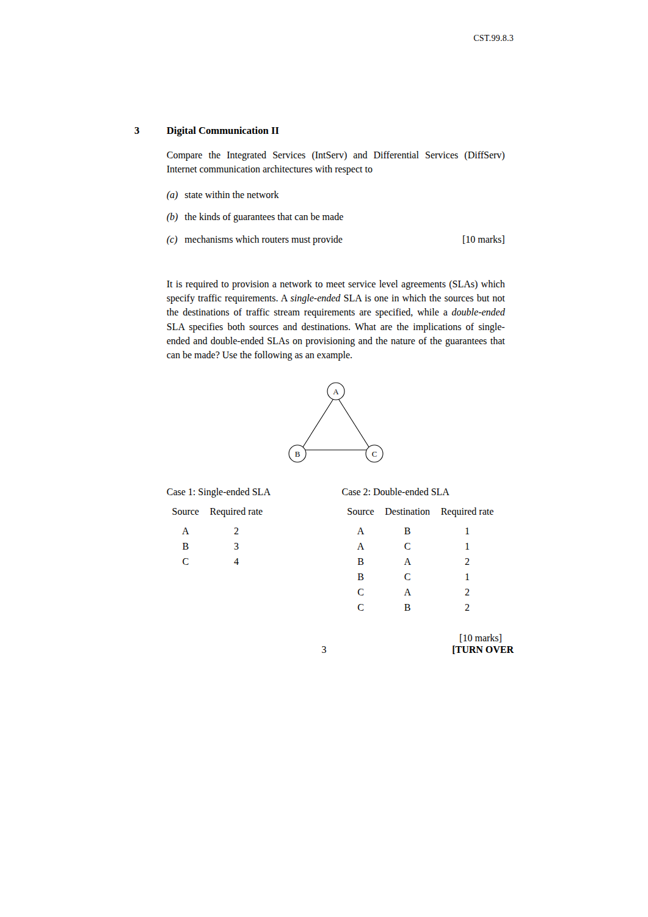CST.99.8.3
3 Digital Communication II
Compare the Integrated Services (IntServ) and Differential Services (DiffServ) Internet communication architectures with respect to
(a) state within the network
(b) the kinds of guarantees that can be made
(c)[10 marks] mechanisms which routers must provide
It is required to provision a network to meet service level agreements (SLAs) which specify traffic requirements. A single-ended SLA is one in which the sources but not the destinations of traffic stream requirements are specified, while a double-ended SLA specifies both sources and destinations. What are the implications of single-ended and double-ended SLAs on provisioning and the nature of the guarantees that can be made? Use the following as an example.
A B C
Case 1: Single-ended SLA
| Source | Required rate |
| --- | --- |
| A | 2 |
| B | 3 |
| C | 4 |
Case 2: Double-ended SLA
| Source | Destination | Required rate |
| --- | --- | --- |
| A | B | 1 |
| A | C | 1 |
| B | A | 2 |
| B | C | 1 |
| C | A | 2 |
| C | B | 2 |
[10 marks]
3 [TURN OVER